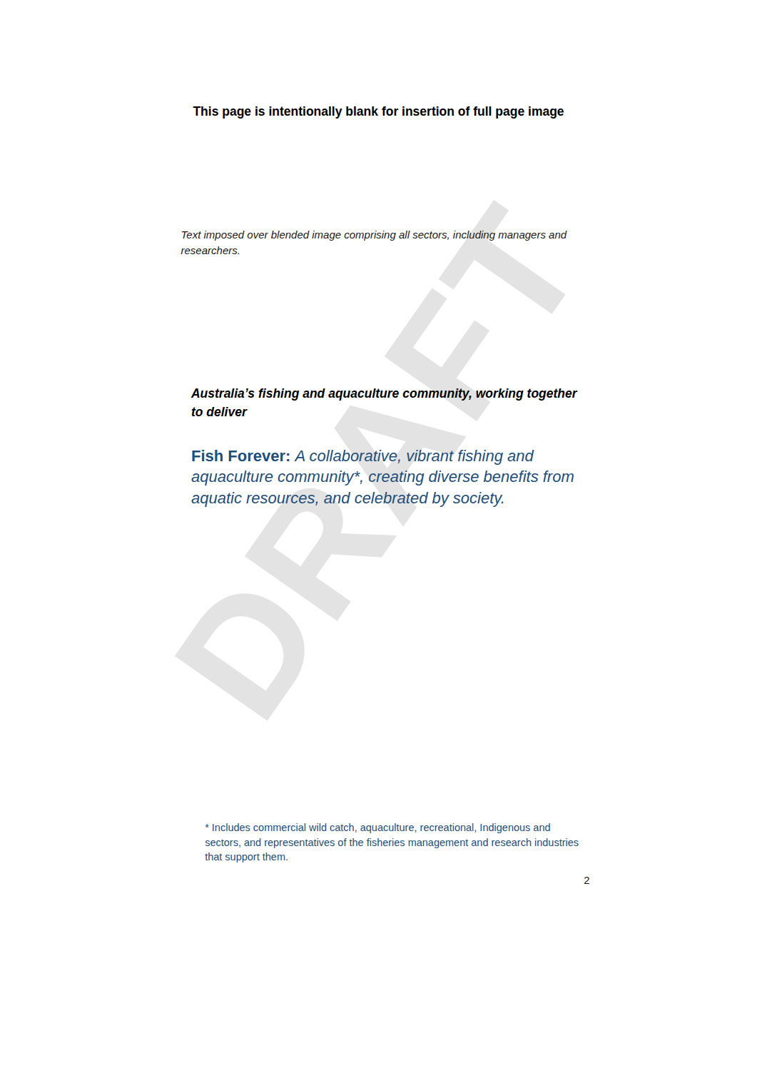DRAFT
This page is intentionally blank for insertion of full page image
Text imposed over blended image comprising all sectors, including managers and researchers.
Australia’s fishing and aquaculture community, working together to deliver
Fish Forever: A collaborative, vibrant fishing and aquaculture community*, creating diverse benefits from aquatic resources, and celebrated by society.
* Includes commercial wild catch, aquaculture, recreational, Indigenous and sectors, and representatives of the fisheries management and research industries that support them.
2